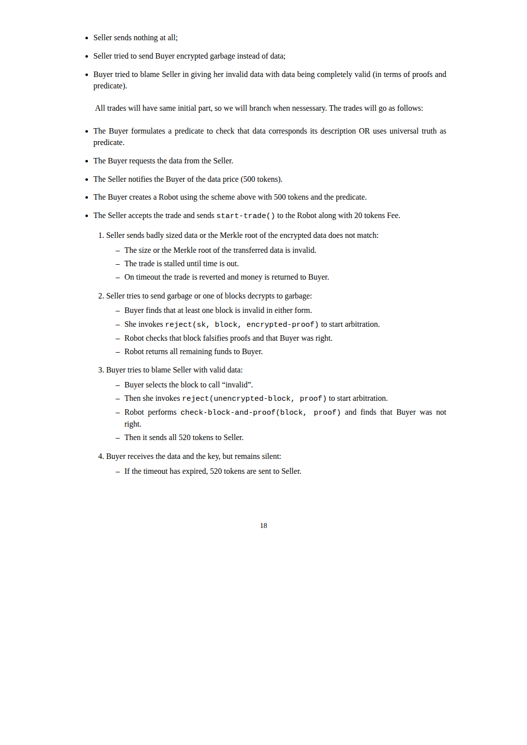Seller sends nothing at all;
Seller tried to send Buyer encrypted garbage instead of data;
Buyer tried to blame Seller in giving her invalid data with data being completely valid (in terms of proofs and predicate).
All trades will have same initial part, so we will branch when nessessary. The trades will go as follows:
The Buyer formulates a predicate to check that data corresponds its description OR uses universal truth as predicate.
The Buyer requests the data from the Seller.
The Seller notifies the Buyer of the data price (500 tokens).
The Buyer creates a Robot using the scheme above with 500 tokens and the predicate.
The Seller accepts the trade and sends start-trade() to the Robot along with 20 tokens Fee.
Seller sends badly sized data or the Merkle root of the encrypted data does not match:
The size or the Merkle root of the transferred data is invalid.
The trade is stalled until time is out.
On timeout the trade is reverted and money is returned to Buyer.
Seller tries to send garbage or one of blocks decrypts to garbage:
Buyer finds that at least one block is invalid in either form.
She invokes reject(sk, block, encrypted-proof) to start arbitration.
Robot checks that block falsifies proofs and that Buyer was right.
Robot returns all remaining funds to Buyer.
Buyer tries to blame Seller with valid data:
Buyer selects the block to call “invalid”.
Then she invokes reject(unencrypted-block, proof) to start arbitration.
Robot performs check-block-and-proof(block, proof) and finds that Buyer was not right.
Then it sends all 520 tokens to Seller.
Buyer receives the data and the key, but remains silent:
If the timeout has expired, 520 tokens are sent to Seller.
18